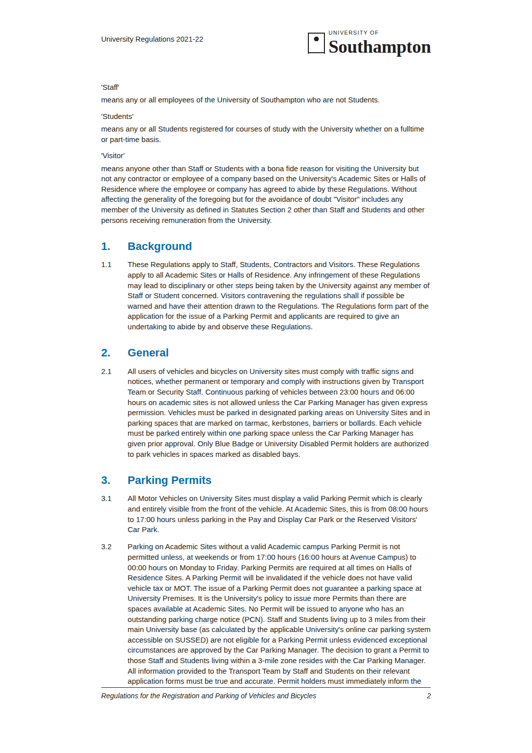University Regulations 2021-22
University of Southampton
'Staff'
means any or all employees of the University of Southampton who are not Students.
'Students'
means any or all Students registered for courses of study with the University whether on a fulltime or part-time basis.
'Visitor'
means anyone other than Staff or Students with a bona fide reason for visiting the University but not any contractor or employee of a company based on the University's Academic Sites or Halls of Residence where the employee or company has agreed to abide by these Regulations. Without affecting the generality of the foregoing but for the avoidance of doubt "Visitor" includes any member of the University as defined in Statutes Section 2 other than Staff and Students and other persons receiving remuneration from the University.
1. Background
1.1 These Regulations apply to Staff, Students, Contractors and Visitors. These Regulations apply to all Academic Sites or Halls of Residence. Any infringement of these Regulations may lead to disciplinary or other steps being taken by the University against any member of Staff or Student concerned. Visitors contravening the regulations shall if possible be warned and have their attention drawn to the Regulations. The Regulations form part of the application for the issue of a Parking Permit and applicants are required to give an undertaking to abide by and observe these Regulations.
2. General
2.1 All users of vehicles and bicycles on University sites must comply with traffic signs and notices, whether permanent or temporary and comply with instructions given by Transport Team or Security Staff. Continuous parking of vehicles between 23:00 hours and 06:00 hours on academic sites is not allowed unless the Car Parking Manager has given express permission. Vehicles must be parked in designated parking areas on University Sites and in parking spaces that are marked on tarmac, kerbstones, barriers or bollards. Each vehicle must be parked entirely within one parking space unless the Car Parking Manager has given prior approval. Only Blue Badge or University Disabled Permit holders are authorized to park vehicles in spaces marked as disabled bays.
3. Parking Permits
3.1 All Motor Vehicles on University Sites must display a valid Parking Permit which is clearly and entirely visible from the front of the vehicle. At Academic Sites, this is from 08:00 hours to 17:00 hours unless parking in the Pay and Display Car Park or the Reserved Visitors' Car Park.
3.2 Parking on Academic Sites without a valid Academic campus Parking Permit is not permitted unless, at weekends or from 17:00 hours (16:00 hours at Avenue Campus) to 00:00 hours on Monday to Friday. Parking Permits are required at all times on Halls of Residence Sites. A Parking Permit will be invalidated if the vehicle does not have valid vehicle tax or MOT. The issue of a Parking Permit does not guarantee a parking space at University Premises. It is the University's policy to issue more Permits than there are spaces available at Academic Sites. No Permit will be issued to anyone who has an outstanding parking charge notice (PCN). Staff and Students living up to 3 miles from their main University base (as calculated by the applicable University's online car parking system accessible on SUSSED) are not eligible for a Parking Permit unless evidenced exceptional circumstances are approved by the Car Parking Manager. The decision to grant a Permit to those Staff and Students living within a 3-mile zone resides with the Car Parking Manager. All information provided to the Transport Team by Staff and Students on their relevant application forms must be true and accurate. Permit holders must immediately inform the
Regulations for the Registration and Parking of Vehicles and Bicycles 2